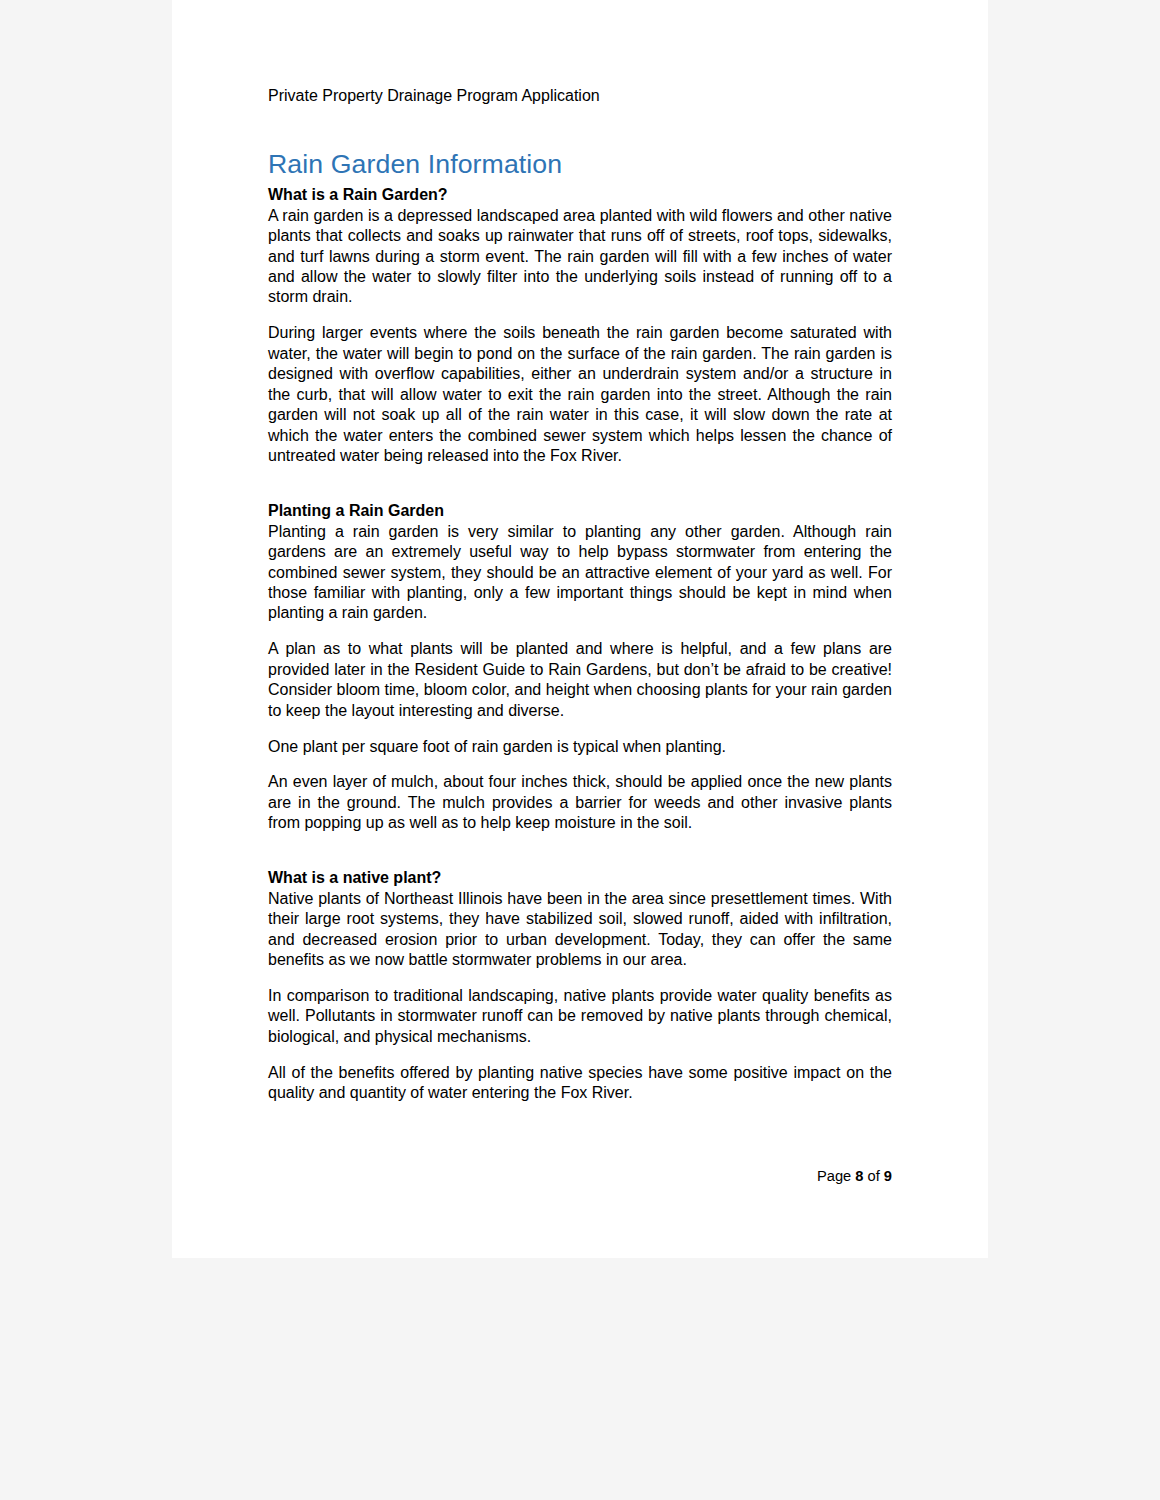Private Property Drainage Program Application
Rain Garden Information
What is a Rain Garden?
A rain garden is a depressed landscaped area planted with wild flowers and other native plants that collects and soaks up rainwater that runs off of streets, roof tops, sidewalks, and turf lawns during a storm event. The rain garden will fill with a few inches of water and allow the water to slowly filter into the underlying soils instead of running off to a storm drain.
During larger events where the soils beneath the rain garden become saturated with water, the water will begin to pond on the surface of the rain garden. The rain garden is designed with overflow capabilities, either an underdrain system and/or a structure in the curb, that will allow water to exit the rain garden into the street. Although the rain garden will not soak up all of the rain water in this case, it will slow down the rate at which the water enters the combined sewer system which helps lessen the chance of untreated water being released into the Fox River.
Planting a Rain Garden
Planting a rain garden is very similar to planting any other garden. Although rain gardens are an extremely useful way to help bypass stormwater from entering the combined sewer system, they should be an attractive element of your yard as well. For those familiar with planting, only a few important things should be kept in mind when planting a rain garden.
A plan as to what plants will be planted and where is helpful, and a few plans are provided later in the Resident Guide to Rain Gardens, but don’t be afraid to be creative! Consider bloom time, bloom color, and height when choosing plants for your rain garden to keep the layout interesting and diverse.
One plant per square foot of rain garden is typical when planting.
An even layer of mulch, about four inches thick, should be applied once the new plants are in the ground. The mulch provides a barrier for weeds and other invasive plants from popping up as well as to help keep moisture in the soil.
What is a native plant?
Native plants of Northeast Illinois have been in the area since presettlement times. With their large root systems, they have stabilized soil, slowed runoff, aided with infiltration, and decreased erosion prior to urban development. Today, they can offer the same benefits as we now battle stormwater problems in our area.
In comparison to traditional landscaping, native plants provide water quality benefits as well. Pollutants in stormwater runoff can be removed by native plants through chemical, biological, and physical mechanisms.
All of the benefits offered by planting native species have some positive impact on the quality and quantity of water entering the Fox River.
Page 8 of 9